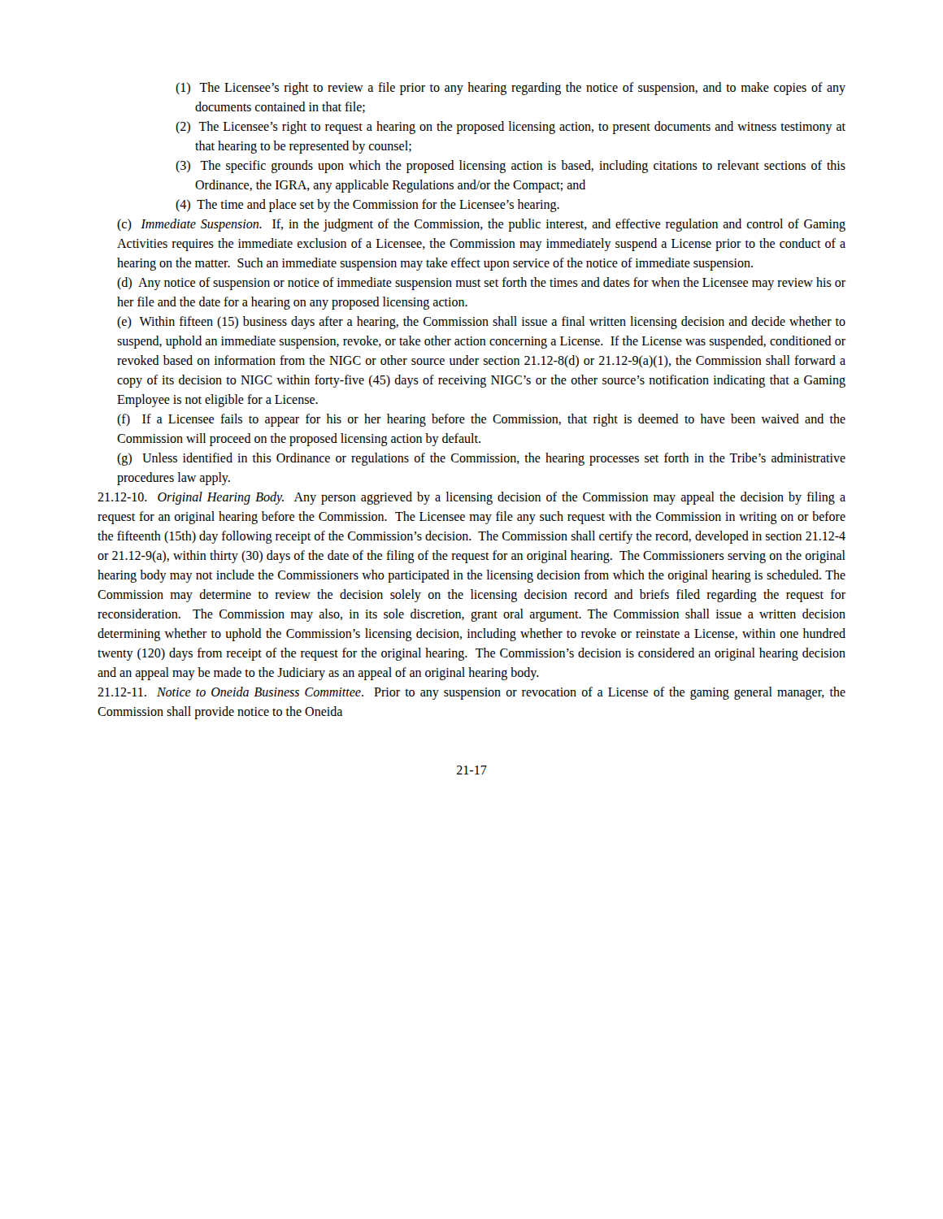(1) The Licensee’s right to review a file prior to any hearing regarding the notice of suspension, and to make copies of any documents contained in that file;
(2) The Licensee’s right to request a hearing on the proposed licensing action, to present documents and witness testimony at that hearing to be represented by counsel;
(3) The specific grounds upon which the proposed licensing action is based, including citations to relevant sections of this Ordinance, the IGRA, any applicable Regulations and/or the Compact; and
(4) The time and place set by the Commission for the Licensee’s hearing.
(c) Immediate Suspension. If, in the judgment of the Commission, the public interest, and effective regulation and control of Gaming Activities requires the immediate exclusion of a Licensee, the Commission may immediately suspend a License prior to the conduct of a hearing on the matter. Such an immediate suspension may take effect upon service of the notice of immediate suspension.
(d) Any notice of suspension or notice of immediate suspension must set forth the times and dates for when the Licensee may review his or her file and the date for a hearing on any proposed licensing action.
(e) Within fifteen (15) business days after a hearing, the Commission shall issue a final written licensing decision and decide whether to suspend, uphold an immediate suspension, revoke, or take other action concerning a License. If the License was suspended, conditioned or revoked based on information from the NIGC or other source under section 21.12-8(d) or 21.12-9(a)(1), the Commission shall forward a copy of its decision to NIGC within forty-five (45) days of receiving NIGC’s or the other source’s notification indicating that a Gaming Employee is not eligible for a License.
(f) If a Licensee fails to appear for his or her hearing before the Commission, that right is deemed to have been waived and the Commission will proceed on the proposed licensing action by default.
(g) Unless identified in this Ordinance or regulations of the Commission, the hearing processes set forth in the Tribe’s administrative procedures law apply.
21.12-10. Original Hearing Body. Any person aggrieved by a licensing decision of the Commission may appeal the decision by filing a request for an original hearing before the Commission. The Licensee may file any such request with the Commission in writing on or before the fifteenth (15th) day following receipt of the Commission’s decision. The Commission shall certify the record, developed in section 21.12-4 or 21.12-9(a), within thirty (30) days of the date of the filing of the request for an original hearing. The Commissioners serving on the original hearing body may not include the Commissioners who participated in the licensing decision from which the original hearing is scheduled. The Commission may determine to review the decision solely on the licensing decision record and briefs filed regarding the request for reconsideration. The Commission may also, in its sole discretion, grant oral argument. The Commission shall issue a written decision determining whether to uphold the Commission’s licensing decision, including whether to revoke or reinstate a License, within one hundred twenty (120) days from receipt of the request for the original hearing. The Commission’s decision is considered an original hearing decision and an appeal may be made to the Judiciary as an appeal of an original hearing body.
21.12-11. Notice to Oneida Business Committee. Prior to any suspension or revocation of a License of the gaming general manager, the Commission shall provide notice to the Oneida
21-17